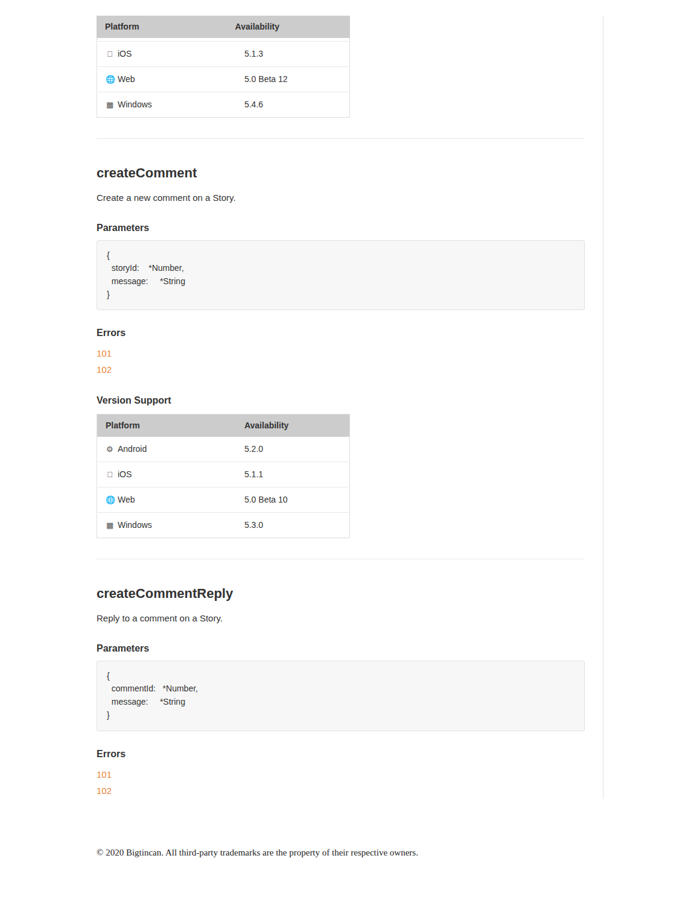Platform Availability
| ⚙ Android | 5.2.0 |
|  iOS | 5.1.3 |
| 🌐 Web | 5.0 Beta 12 |
| ▦ Windows | 5.4.6 |
createComment
Create a new comment on a Story.
Parameters
{
  storyId:    *Number,
  message:     *String
}
Errors
101 102
Version Support
| Platform | Availability |
| --- | --- |
| ⚙ Android | 5.2.0 |
|  iOS | 5.1.1 |
| 🌐 Web | 5.0 Beta 10 |
| ▦ Windows | 5.3.0 |
createCommentReply
Reply to a comment on a Story.
Parameters
{
  commentId:   *Number,
  message:     *String
}
Errors
101 102
© 2020 Bigtincan. All third-party trademarks are the property of their respective owners.